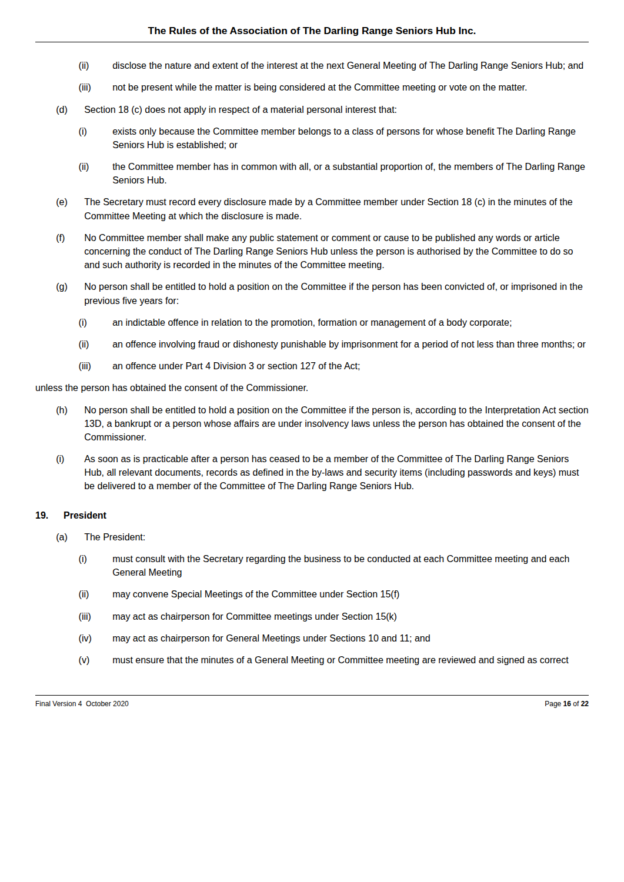The Rules of the Association of The Darling Range Seniors Hub Inc.
(ii) disclose the nature and extent of the interest at the next General Meeting of The Darling Range Seniors Hub; and
(iii) not be present while the matter is being considered at the Committee meeting or vote on the matter.
(d) Section 18 (c) does not apply in respect of a material personal interest that:
(i) exists only because the Committee member belongs to a class of persons for whose benefit The Darling Range Seniors Hub is established; or
(ii) the Committee member has in common with all, or a substantial proportion of, the members of The Darling Range Seniors Hub.
(e) The Secretary must record every disclosure made by a Committee member under Section 18 (c) in the minutes of the Committee Meeting at which the disclosure is made.
(f) No Committee member shall make any public statement or comment or cause to be published any words or article concerning the conduct of The Darling Range Seniors Hub unless the person is authorised by the Committee to do so and such authority is recorded in the minutes of the Committee meeting.
(g) No person shall be entitled to hold a position on the Committee if the person has been convicted of, or imprisoned in the previous five years for:
(i) an indictable offence in relation to the promotion, formation or management of a body corporate;
(ii) an offence involving fraud or dishonesty punishable by imprisonment for a period of not less than three months; or
(iii) an offence under Part 4 Division 3 or section 127 of the Act;
unless the person has obtained the consent of the Commissioner.
(h) No person shall be entitled to hold a position on the Committee if the person is, according to the Interpretation Act section 13D, a bankrupt or a person whose affairs are under insolvency laws unless the person has obtained the consent of the Commissioner.
(i) As soon as is practicable after a person has ceased to be a member of the Committee of The Darling Range Seniors Hub, all relevant documents, records as defined in the by-laws and security items (including passwords and keys) must be delivered to a member of the Committee of The Darling Range Seniors Hub.
19. President
(a) The President:
(i) must consult with the Secretary regarding the business to be conducted at each Committee meeting and each General Meeting
(ii) may convene Special Meetings of the Committee under Section 15(f)
(iii) may act as chairperson for Committee meetings under Section 15(k)
(iv) may act as chairperson for General Meetings under Sections 10 and 11; and
(v) must ensure that the minutes of a General Meeting or Committee meeting are reviewed and signed as correct
Final Version 4 October 2020 Page 16 of 22